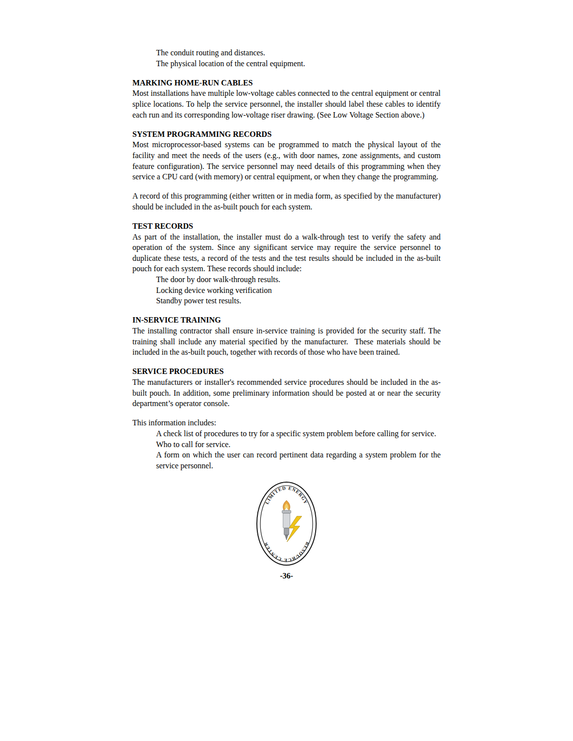The conduit routing and distances.
The physical location of the central equipment.
Marking Home-Run Cables
Most installations have multiple low-voltage cables connected to the central equipment or central splice locations. To help the service personnel, the installer should label these cables to identify each run and its corresponding low-voltage riser drawing. (See Low Voltage Section above.)
System Programming Records
Most microprocessor-based systems can be programmed to match the physical layout of the facility and meet the needs of the users (e.g., with door names, zone assignments, and custom feature configuration). The service personnel may need details of this programming when they service a CPU card (with memory) or central equipment, or when they change the programming.
A record of this programming (either written or in media form, as specified by the manufacturer) should be included in the as-built pouch for each system.
Test Records
As part of the installation, the installer must do a walk-through test to verify the safety and operation of the system. Since any significant service may require the service personnel to duplicate these tests, a record of the tests and the test results should be included in the as-built pouch for each system. These records should include:
The door by door walk-through results.
Locking device working verification
Standby power test results.
In-Service Training
The installing contractor shall ensure in-service training is provided for the security staff. The training shall include any material specified by the manufacturer. These materials should be included in the as-built pouch, together with records of those who have been trained.
Service Procedures
The manufacturers or installer's recommended service procedures should be included in the as-built pouch. In addition, some preliminary information should be posted at or near the security department’s operator console.
This information includes:
A check list of procedures to try for a specific system problem before calling for service.
Who to call for service.
A form on which the user can record pertinent data regarding a system problem for the service personnel.
LIMITED ENERGY RESOURCE CENTER
-36-